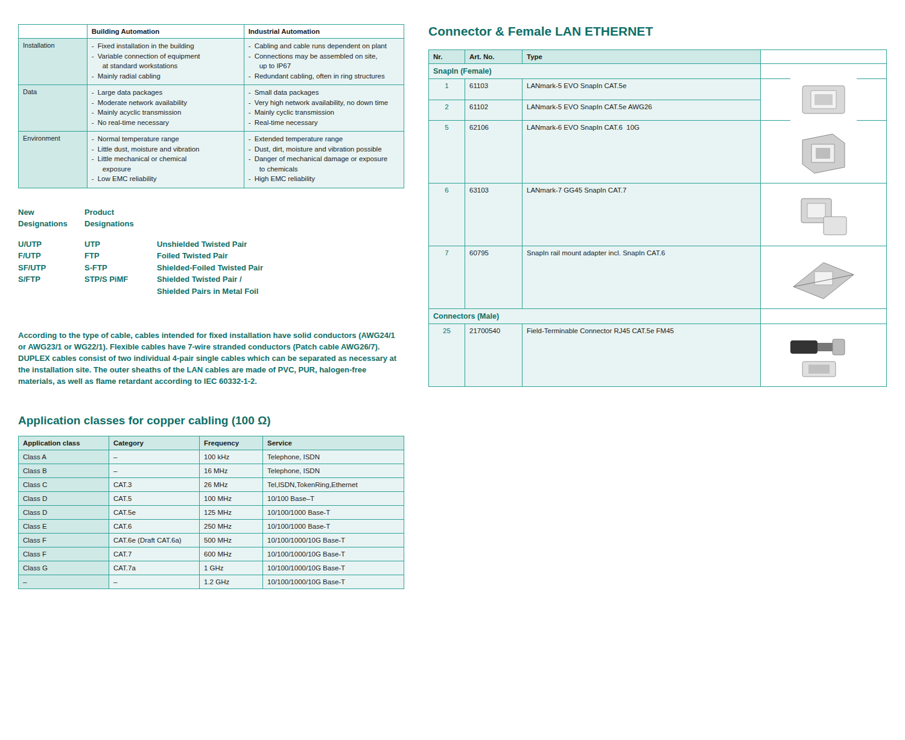| | Building Automation | Industrial Automation |
| --- | --- | --- |
| Installation | Fixed installation in the building Variable connection of equipment at standard workstations Mainly radial cabling | Cabling and cable runs dependent on plant Connections may be assembled on site, up to IP67 Redundant cabling, often in ring structures |
| Data | Large data packages Moderate network availability Mainly acyclic transmission No real-time necessary | Small data packages Very high network availability, no down time Mainly cyclic transmission Real-time necessary |
| Environment | Normal temperature range Little dust, moisture and vibration Little mechanical or chemical exposure Low EMC reliability | Extended temperature range Dust, dirt, moisture and vibration possible Danger of mechanical damage or exposure to chemicals High EMC reliability |
New
Designations
Product
Designations
U/UTP
UTP
Unshielded Twisted Pair
F/UTP
FTP
Foiled Twisted Pair
SF/UTP
S-FTP
Shielded-Foiled Twisted Pair
S/FTP
STP/S PiMF
Shielded Twisted Pair /
Shielded Pairs in Metal Foil
According to the type of cable, cables intended for fixed installation have solid conductors (AWG24/1 or AWG23/1 or WG22/1). Flexible cables have 7-wire stranded conductors (Patch cable AWG26/7).
DUPLEX cables consist of two individual 4-pair single cables which can be separated as necessary at the installation site. The outer sheaths of the LAN cables are made of PVC, PUR, halogen-free materials, as well as flame retardant according to IEC 60332-1-2.
Application classes for copper cabling (100 Ω)
| Application class | Category | Frequency | Service |
| --- | --- | --- | --- |
| Class A | – | 100 kHz | Telephone, ISDN |
| Class B | – | 16 MHz | Telephone, ISDN |
| Class C | CAT.3 | 26 MHz | Tel,ISDN,TokenRing,Ethernet |
| Class D | CAT.5 | 100 MHz | 10/100 Base–T |
| Class D | CAT.5e | 125 MHz | 10/100/1000 Base-T |
| Class E | CAT.6 | 250 MHz | 10/100/1000 Base-T |
| Class F | CAT.6e (Draft CAT.6a) | 500 MHz | 10/100/1000/10G Base-T |
| Class F | CAT.7 | 600 MHz | 10/100/1000/10G Base-T |
| Class G | CAT.7a | 1 GHz | 10/100/1000/10G Base-T |
| – | – | 1.2 GHz | 10/100/1000/10G Base-T |
Connector & Female LAN ETHERNET
| Nr. | Art. No. | Type | |
| --- | --- | --- | --- |
| SnapIn (Female) | |
| 1 | 61103 | LANmark-5 EVO SnapIn CAT.5e | |
| 2 | 61102 | LANmark-5 EVO SnapIn CAT.5e AWG26 |
| 5 | 62106 | LANmark-6 EVO SnapIn CAT.6 10G | |
| 6 | 63103 | LANmark-7 GG45 SnapIn CAT.7 | |
| 7 | 60795 | SnapIn rail mount adapter incl. SnapIn CAT.6 | |
| Connectors (Male) | |
| 25 | 21700540 | Field-Terminable Connector RJ45 CAT.5e FM45 | |